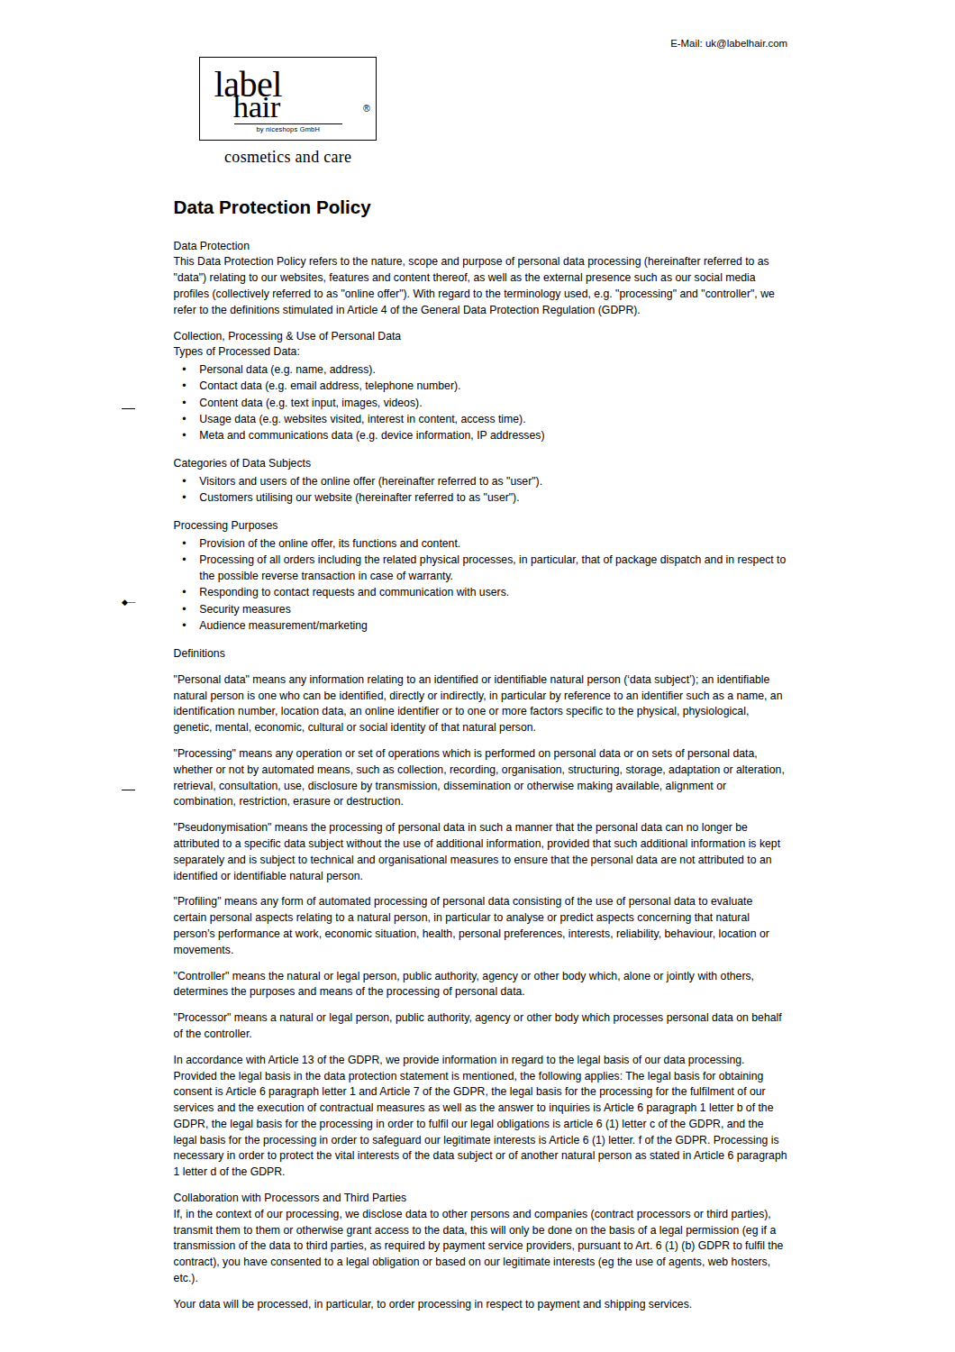◆—
E-Mail: uk@labelhair.com
labelhair®
by niceshops GmbH
cosmetics and care
Data Protection Policy
Data Protection
This Data Protection Policy refers to the nature, scope and purpose of personal data processing (hereinafter referred to as "data") relating to our websites, features and content thereof, as well as the external presence such as our social media profiles (collectively referred to as "online offer"). With regard to the terminology used, e.g. "processing" and "controller", we refer to the definitions stimulated in Article 4 of the General Data Protection Regulation (GDPR).
Collection, Processing & Use of Personal Data
Types of Processed Data:
Personal data (e.g. name, address).
Contact data (e.g. email address, telephone number).
Content data (e.g. text input, images, videos).
Usage data (e.g. websites visited, interest in content, access time).
Meta and communications data (e.g. device information, IP addresses)
Categories of Data Subjects
Visitors and users of the online offer (hereinafter referred to as "user").
Customers utilising our website (hereinafter referred to as "user").
Processing Purposes
Provision of the online offer, its functions and content.
Processing of all orders including the related physical processes, in particular, that of package dispatch and in respect to the possible reverse transaction in case of warranty.
Responding to contact requests and communication with users.
Security measures
Audience measurement/marketing
Definitions
"Personal data" means any information relating to an identified or identifiable natural person (‘data subject’); an identifiable natural person is one who can be identified, directly or indirectly, in particular by reference to an identifier such as a name, an identification number, location data, an online identifier or to one or more factors specific to the physical, physiological, genetic, mental, economic, cultural or social identity of that natural person.
"Processing" means any operation or set of operations which is performed on personal data or on sets of personal data, whether or not by automated means, such as collection, recording, organisation, structuring, storage, adaptation or alteration, retrieval, consultation, use, disclosure by transmission, dissemination or otherwise making available, alignment or combination, restriction, erasure or destruction.
"Pseudonymisation" means the processing of personal data in such a manner that the personal data can no longer be attributed to a specific data subject without the use of additional information, provided that such additional information is kept separately and is subject to technical and organisational measures to ensure that the personal data are not attributed to an identified or identifiable natural person.
"Profiling" means any form of automated processing of personal data consisting of the use of personal data to evaluate certain personal aspects relating to a natural person, in particular to analyse or predict aspects concerning that natural person’s performance at work, economic situation, health, personal preferences, interests, reliability, behaviour, location or movements.
"Controller" means the natural or legal person, public authority, agency or other body which, alone or jointly with others, determines the purposes and means of the processing of personal data.
"Processor" means a natural or legal person, public authority, agency or other body which processes personal data on behalf of the controller.
In accordance with Article 13 of the GDPR, we provide information in regard to the legal basis of our data processing. Provided the legal basis in the data protection statement is mentioned, the following applies: The legal basis for obtaining consent is Article 6 paragraph letter 1 and Article 7 of the GDPR, the legal basis for the processing for the fulfilment of our services and the execution of contractual measures as well as the answer to inquiries is Article 6 paragraph 1 letter b of the GDPR, the legal basis for the processing in order to fulfil our legal obligations is article 6 (1) letter c of the GDPR, and the legal basis for the processing in order to safeguard our legitimate interests is Article 6 (1) letter. f of the GDPR. Processing is necessary in order to protect the vital interests of the data subject or of another natural person as stated in Article 6 paragraph 1 letter d of the GDPR.
Collaboration with Processors and Third Parties
If, in the context of our processing, we disclose data to other persons and companies (contract processors or third parties), transmit them to them or otherwise grant access to the data, this will only be done on the basis of a legal permission (eg if a transmission of the data to third parties, as required by payment service providers, pursuant to Art. 6 (1) (b) GDPR to fulfil the contract), you have consented to a legal obligation or based on our legitimate interests (eg the use of agents, web hosters, etc.).
Your data will be processed, in particular, to order processing in respect to payment and shipping services.